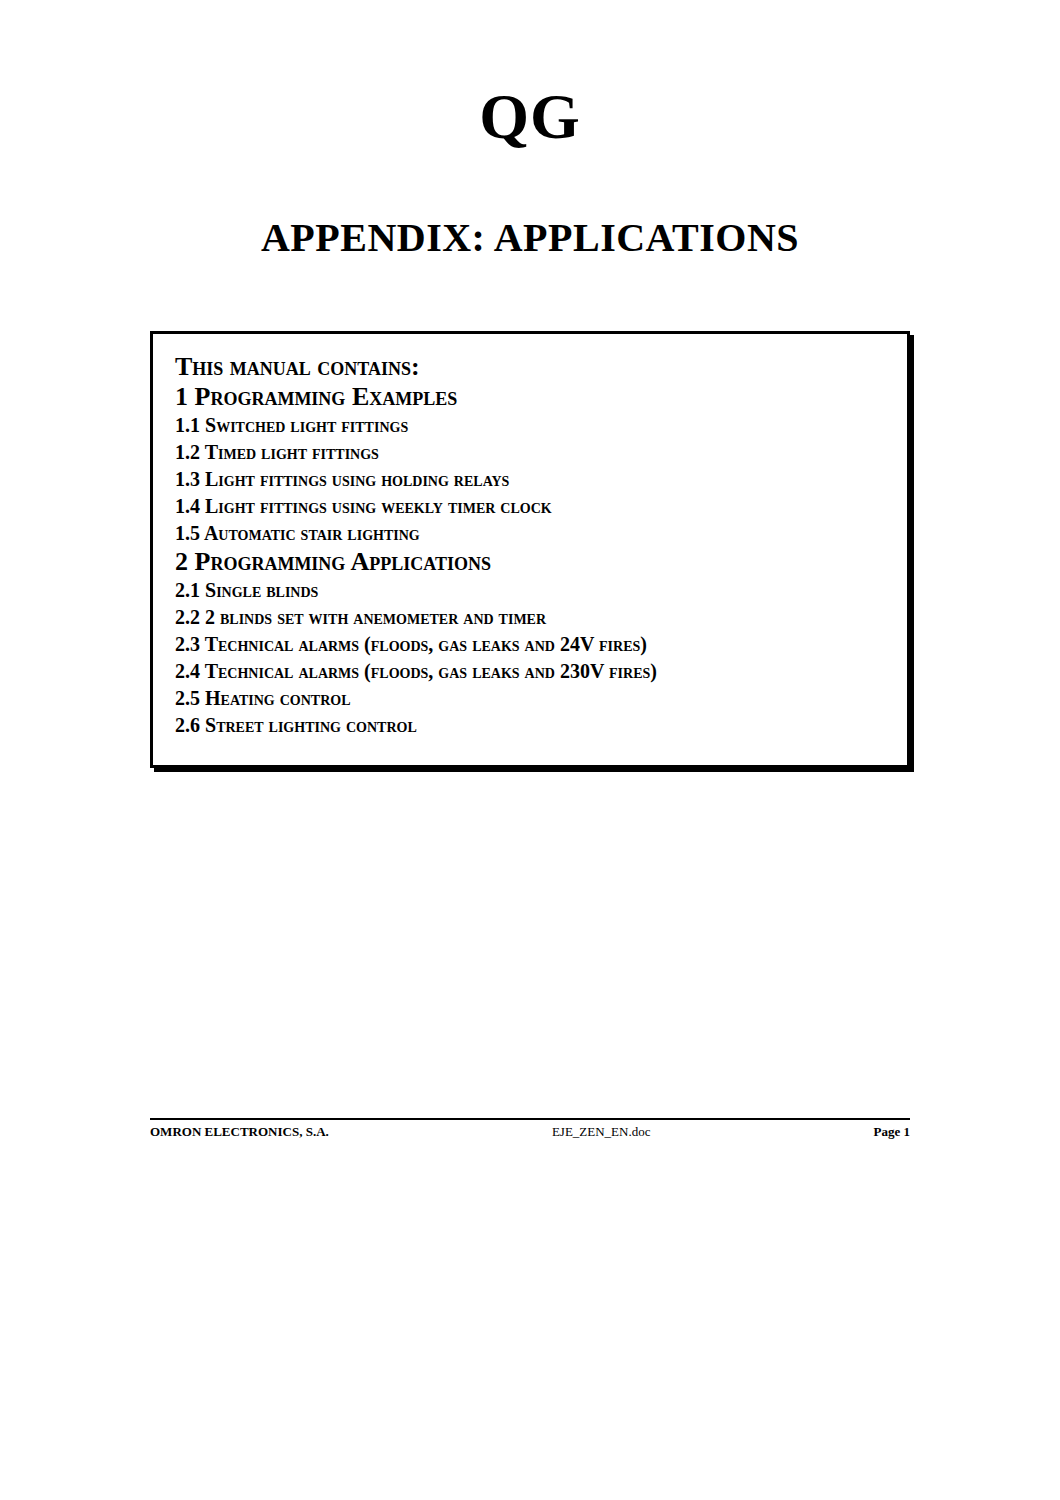QG
APPENDIX: APPLICATIONS
This manual contains:
1 Programming Examples
1.1 Switched light fittings
1.2 Timed light fittings
1.3 Light fittings using holding relays
1.4 Light fittings using weekly timer clock
1.5 Automatic stair lighting
2 Programming Applications
2.1 Single blinds
2.2 2 blinds set with anemometer and timer
2.3 Technical alarms (floods, gas leaks and 24V fires)
2.4 Technical alarms (floods, gas leaks and 230V fires)
2.5 Heating control
2.6 Street lighting control
OMRON ELECTRONICS, S.A. EJE_ZEN_EN.doc Page 1